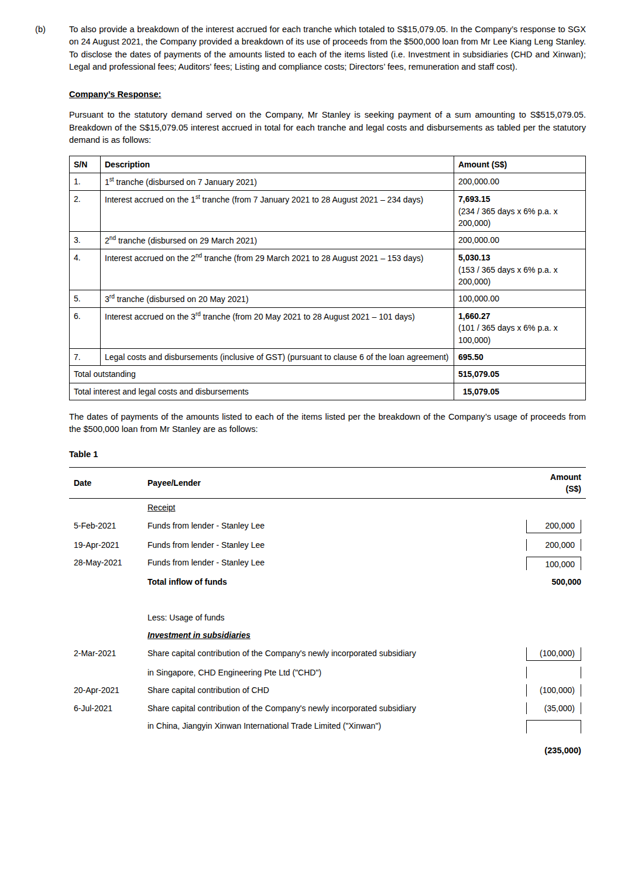(b)
To also provide a breakdown of the interest accrued for each tranche which totaled to S$15,079.05. In the Company’s response to SGX on 24 August 2021, the Company provided a breakdown of its use of proceeds from the $500,000 loan from Mr Lee Kiang Leng Stanley. To disclose the dates of payments of the amounts listed to each of the items listed (i.e. Investment in subsidiaries (CHD and Xinwan); Legal and professional fees; Auditors’ fees; Listing and compliance costs; Directors’ fees, remuneration and staff cost).
Company’s Response:
Pursuant to the statutory demand served on the Company, Mr Stanley is seeking payment of a sum amounting to S$515,079.05. Breakdown of the S$15,079.05 interest accrued in total for each tranche and legal costs and disbursements as tabled per the statutory demand is as follows:
| S/N | Description | Amount (S$) |
| --- | --- | --- |
| 1. | 1 st tranche (disbursed on 7 January 2021) | 200,000.00 |
| 2. | Interest accrued on the 1 st tranche (from 7 January 2021 to 28 August 2021 – 234 days) | 7,693.15 (234 / 365 days x 6% p.a. x 200,000) |
| 3. | 2 nd tranche (disbursed on 29 March 2021) | 200,000.00 |
| 4. | Interest accrued on the 2 nd tranche (from 29 March 2021 to 28 August 2021 – 153 days) | 5,030.13 (153 / 365 days x 6% p.a. x 200,000) |
| 5. | 3 rd tranche (disbursed on 20 May 2021) | 100,000.00 |
| 6. | Interest accrued on the 3 rd tranche (from 20 May 2021 to 28 August 2021 – 101 days) | 1,660.27 (101 / 365 days x 6% p.a. x 100,000) |
| 7. | Legal costs and disbursements (inclusive of GST) (pursuant to clause 6 of the loan agreement) | 695.50 |
| Total outstanding | 515,079.05 |
| Total interest and legal costs and disbursements | 15,079.05 |
The dates of payments of the amounts listed to each of the items listed per the breakdown of the Company’s usage of proceeds from the $500,000 loan from Mr Stanley are as follows:
Table 1
| Date | Payee/Lender | Amount (S$) |
| --- | --- | --- |
| | Receipt | |
| 5-Feb-2021 | Funds from lender - Stanley Lee | 200,000 |
| 19-Apr-2021 | Funds from lender - Stanley Lee | 200,000 |
| 28-May-2021 | Funds from lender - Stanley Lee | 100,000 |
| | Total inflow of funds | 500,000 |
| | Less: Usage of funds | |
| | Investment in subsidiaries | |
| 2-Mar-2021 | Share capital contribution of the Company's newly incorporated subsidiary | (100,000) |
| | in Singapore, CHD Engineering Pte Ltd ("CHD") | |
| 20-Apr-2021 | Share capital contribution of CHD | (100,000) |
| 6-Jul-2021 | Share capital contribution of the Company's newly incorporated subsidiary | (35,000) |
| | in China, Jiangyin Xinwan International Trade Limited ("Xinwan") | |
(235,000)